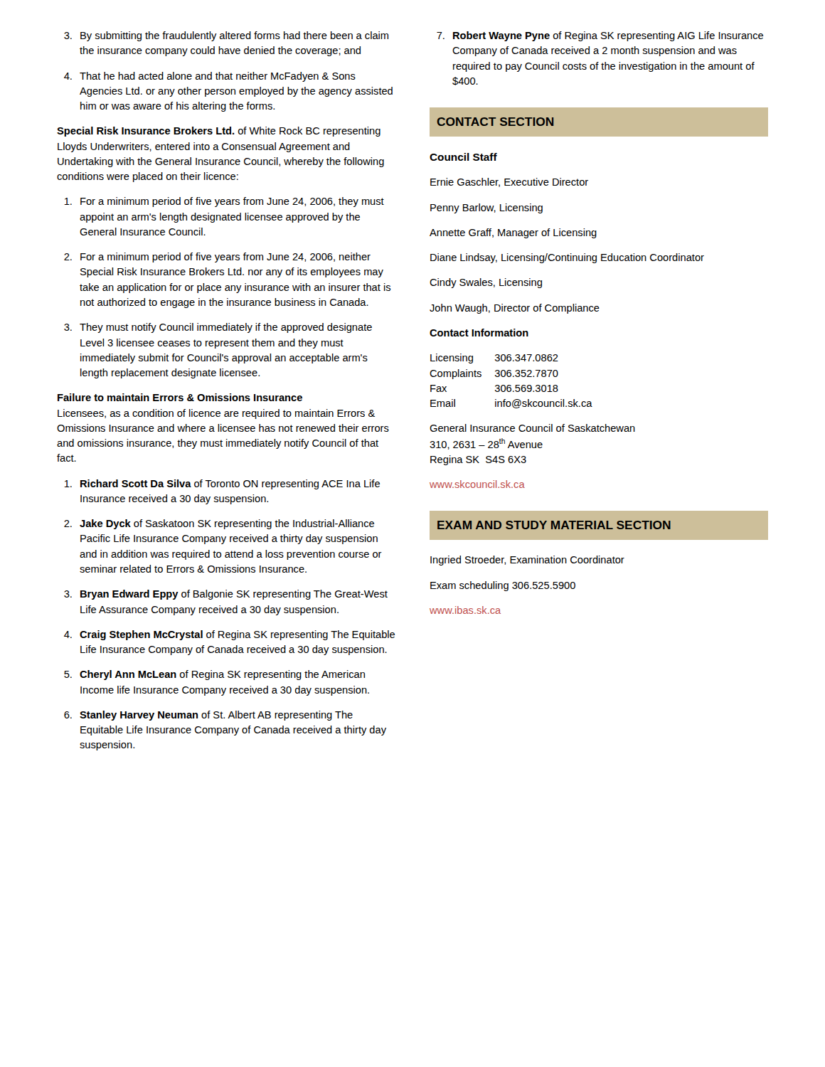By submitting the fraudulently altered forms had there been a claim the insurance company could have denied the coverage; and
That he had acted alone and that neither McFadyen & Sons Agencies Ltd. or any other person employed by the agency assisted him or was aware of his altering the forms.
Special Risk Insurance Brokers Ltd. of White Rock BC representing Lloyds Underwriters, entered into a Consensual Agreement and Undertaking with the General Insurance Council, whereby the following conditions were placed on their licence:
For a minimum period of five years from June 24, 2006, they must appoint an arm's length designated licensee approved by the General Insurance Council.
For a minimum period of five years from June 24, 2006, neither Special Risk Insurance Brokers Ltd. nor any of its employees may take an application for or place any insurance with an insurer that is not authorized to engage in the insurance business in Canada.
They must notify Council immediately if the approved designate Level 3 licensee ceases to represent them and they must immediately submit for Council's approval an acceptable arm's length replacement designate licensee.
Failure to maintain Errors & Omissions Insurance
Licensees, as a condition of licence are required to maintain Errors & Omissions Insurance and where a licensee has not renewed their errors and omissions insurance, they must immediately notify Council of that fact.
Richard Scott Da Silva of Toronto ON representing ACE Ina Life Insurance received a 30 day suspension.
Jake Dyck of Saskatoon SK representing the Industrial-Alliance Pacific Life Insurance Company received a thirty day suspension and in addition was required to attend a loss prevention course or seminar related to Errors & Omissions Insurance.
Bryan Edward Eppy of Balgonie SK representing The Great-West Life Assurance Company received a 30 day suspension.
Craig Stephen McCrystal of Regina SK representing The Equitable Life Insurance Company of Canada received a 30 day suspension.
Cheryl Ann McLean of Regina SK representing the American Income life Insurance Company received a 30 day suspension.
Stanley Harvey Neuman of St. Albert AB representing The Equitable Life Insurance Company of Canada received a thirty day suspension.
Robert Wayne Pyne of Regina SK representing AIG Life Insurance Company of Canada received a 2 month suspension and was required to pay Council costs of the investigation in the amount of $400.
CONTACT SECTION
Council Staff
Ernie Gaschler, Executive Director
Penny Barlow, Licensing
Annette Graff, Manager of Licensing
Diane Lindsay, Licensing/Continuing Education Coordinator
Cindy Swales, Licensing
John Waugh, Director of Compliance
Contact Information
| Licensing | 306.347.0862 |
| Complaints | 306.352.7870 |
| Fax | 306.569.3018 |
| Email | info@skcouncil.sk.ca |
General Insurance Council of Saskatchewan
310, 2631 – 28th Avenue
Regina SK S4S 6X3
www.skcouncil.sk.ca
EXAM AND STUDY MATERIAL SECTION
Ingried Stroeder, Examination Coordinator
Exam scheduling 306.525.5900
www.ibas.sk.ca